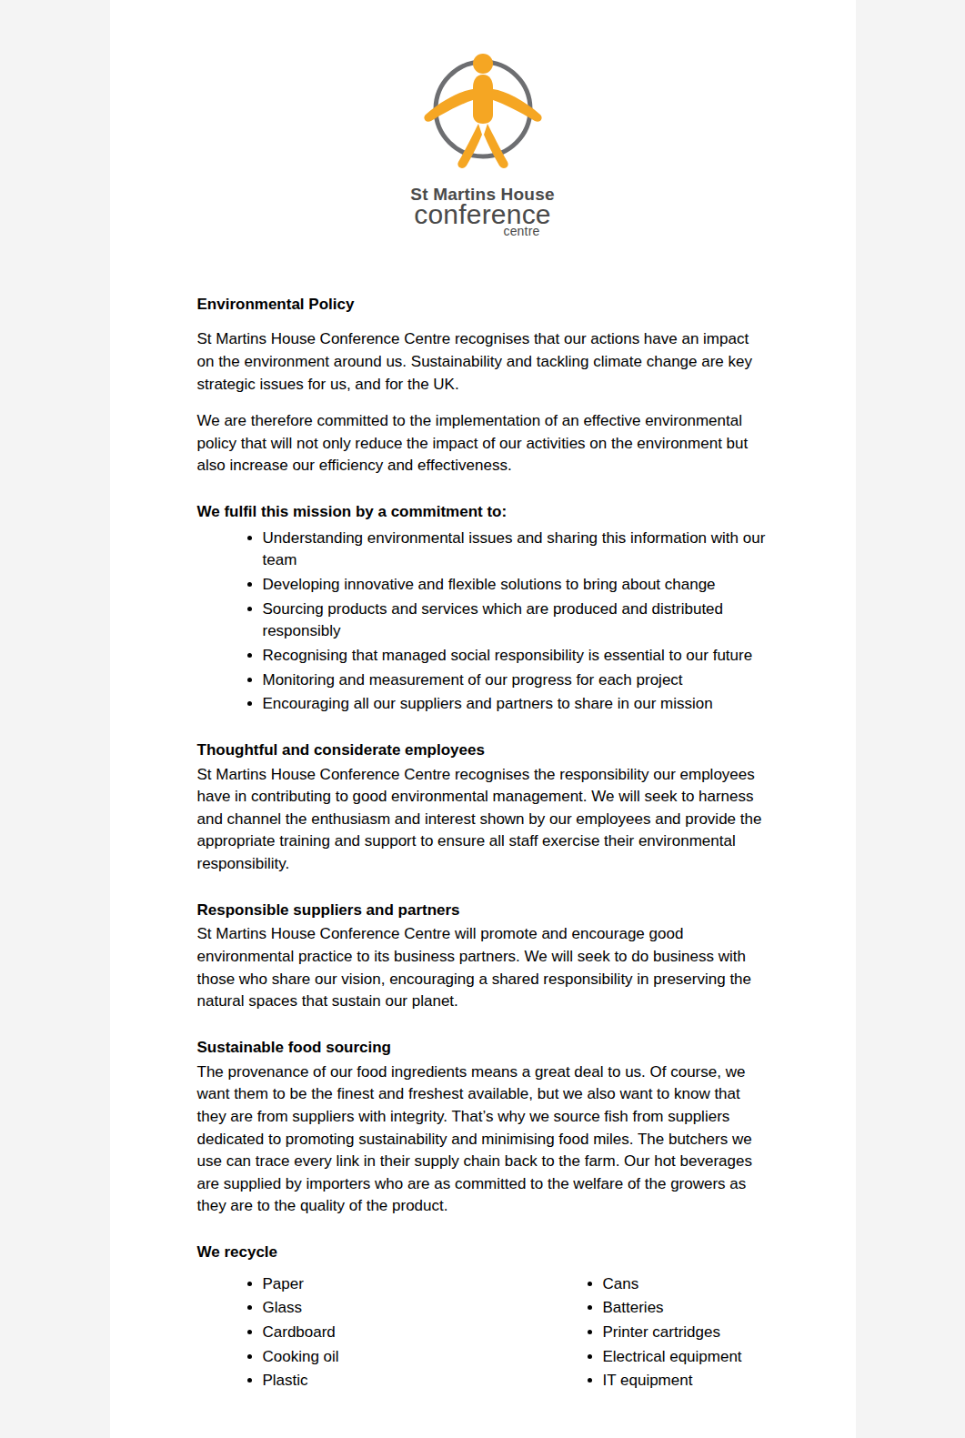St Martins House conference centre
Environmental Policy
St Martins House Conference Centre recognises that our actions have an impact on the environment around us. Sustainability and tackling climate change are key strategic issues for us, and for the UK.
We are therefore committed to the implementation of an effective environmental policy that will not only reduce the impact of our activities on the environment but also increase our efficiency and effectiveness.
We fulfil this mission by a commitment to:
Understanding environmental issues and sharing this information with our team
Developing innovative and flexible solutions to bring about change
Sourcing products and services which are produced and distributed responsibly
Recognising that managed social responsibility is essential to our future
Monitoring and measurement of our progress for each project
Encouraging all our suppliers and partners to share in our mission
Thoughtful and considerate employees
St Martins House Conference Centre recognises the responsibility our employees have in contributing to good environmental management. We will seek to harness and channel the enthusiasm and interest shown by our employees and provide the appropriate training and support to ensure all staff exercise their environmental responsibility.
Responsible suppliers and partners
St Martins House Conference Centre will promote and encourage good environmental practice to its business partners. We will seek to do business with those who share our vision, encouraging a shared responsibility in preserving the natural spaces that sustain our planet.
Sustainable food sourcing
The provenance of our food ingredients means a great deal to us. Of course, we want them to be the finest and freshest available, but we also want to know that they are from suppliers with integrity. That’s why we source fish from suppliers dedicated to promoting sustainability and minimising food miles. The butchers we use can trace every link in their supply chain back to the farm. Our hot beverages are supplied by importers who are as committed to the welfare of the growers as they are to the quality of the product.
We recycle
Paper
Glass
Cardboard
Cooking oil
Plastic
Cans
Batteries
Printer cartridges
Electrical equipment
IT equipment